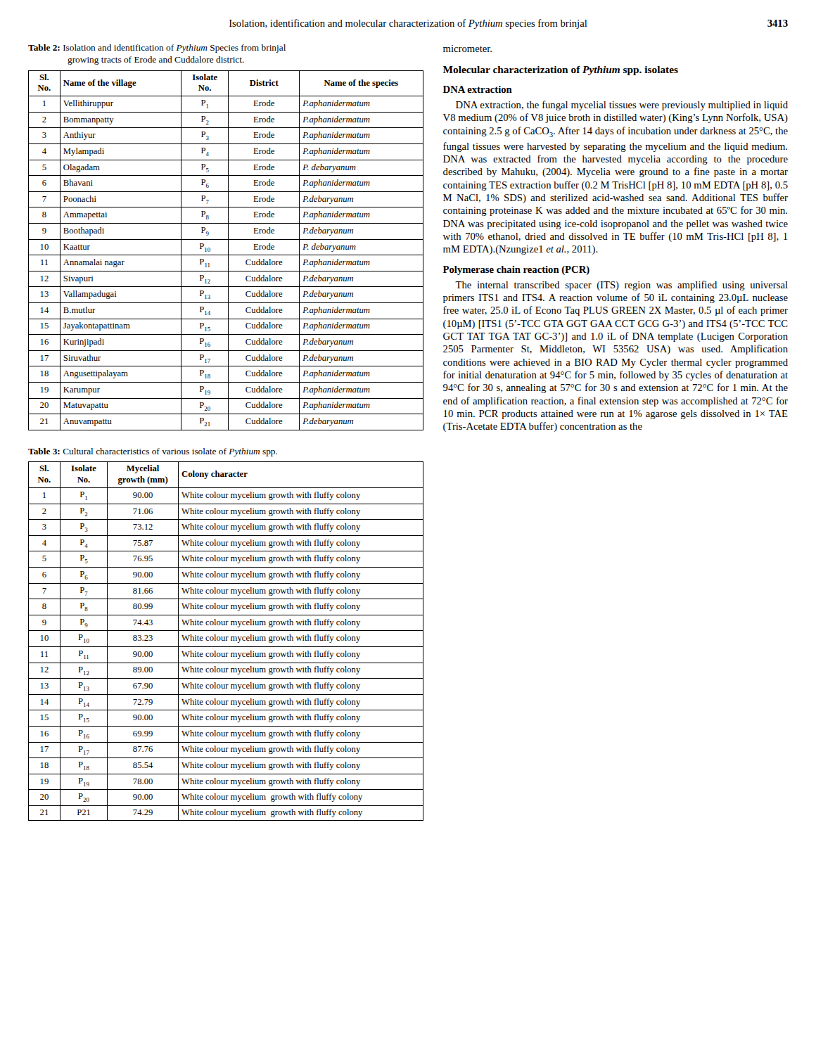Isolation, identification and molecular characterization of Pythium species from brinjal 3413
Table 2: Isolation and identification of Pythium Species from brinjal growing tracts of Erode and Cuddalore district.
| Sl. No. | Name of the village | Isolate No. | District | Name of the species |
| --- | --- | --- | --- | --- |
| 1 | Vellithiruppur | P 1 | Erode | P.aphanidermatum |
| 2 | Bommanpatty | P 2 | Erode | P.aphanidermatum |
| 3 | Anthiyur | P 3 | Erode | P.aphanidermatum |
| 4 | Mylampadi | P 4 | Erode | P.aphanidermatum |
| 5 | Olagadam | P 5 | Erode | P. debaryanum |
| 6 | Bhavani | P 6 | Erode | P.aphanidermatum |
| 7 | Poonachi | P 7 | Erode | P.debaryanum |
| 8 | Ammapettai | P 8 | Erode | P.aphanidermatum |
| 9 | Boothapadi | P 9 | Erode | P.debaryanum |
| 10 | Kaattur | P 10 | Erode | P. debaryanum |
| 11 | Annamalai nagar | P 11 | Cuddalore | P.aphanidermatum |
| 12 | Sivapuri | P 12 | Cuddalore | P.debaryanum |
| 13 | Vallampadugai | P 13 | Cuddalore | P.debaryanum |
| 14 | B.mutlur | P 14 | Cuddalore | P.aphanidermatum |
| 15 | Jayakontapattinam | P 15 | Cuddalore | P.aphanidermatum |
| 16 | Kurinjipadi | P 16 | Cuddalore | P.debaryanum |
| 17 | Siruvathur | P 17 | Cuddalore | P.debaryanum |
| 18 | Angusettipalayam | P 18 | Cuddalore | P.aphanidermatum |
| 19 | Karumpur | P 19 | Cuddalore | P.aphanidermatum |
| 20 | Matuvapattu | P 20 | Cuddalore | P.aphanidermatum |
| 21 | Anuvampattu | P 21 | Cuddalore | P.debaryanum |
Table 3: Cultural characteristics of various isolate of Pythium spp.
| Sl. No. | Isolate No. | Mycelial growth (mm) | Colony character |
| --- | --- | --- | --- |
| 1 | P 1 | 90.00 | White colour mycelium growth with fluffy colony |
| 2 | P 2 | 71.06 | White colour mycelium growth with fluffy colony |
| 3 | P 3 | 73.12 | White colour mycelium growth with fluffy colony |
| 4 | P 4 | 75.87 | White colour mycelium growth with fluffy colony |
| 5 | P 5 | 76.95 | White colour mycelium growth with fluffy colony |
| 6 | P 6 | 90.00 | White colour mycelium growth with fluffy colony |
| 7 | P 7 | 81.66 | White colour mycelium growth with fluffy colony |
| 8 | P 8 | 80.99 | White colour mycelium growth with fluffy colony |
| 9 | P 9 | 74.43 | White colour mycelium growth with fluffy colony |
| 10 | P 10 | 83.23 | White colour mycelium growth with fluffy colony |
| 11 | P 11 | 90.00 | White colour mycelium growth with fluffy colony |
| 12 | P 12 | 89.00 | White colour mycelium growth with fluffy colony |
| 13 | P 13 | 67.90 | White colour mycelium growth with fluffy colony |
| 14 | P 14 | 72.79 | White colour mycelium growth with fluffy colony |
| 15 | P 15 | 90.00 | White colour mycelium growth with fluffy colony |
| 16 | P 16 | 69.99 | White colour mycelium growth with fluffy colony |
| 17 | P 17 | 87.76 | White colour mycelium growth with fluffy colony |
| 18 | P 18 | 85.54 | White colour mycelium growth with fluffy colony |
| 19 | P 19 | 78.00 | White colour mycelium growth with fluffy colony |
| 20 | P 20 | 90.00 | White colour mycelium growth with fluffy colony |
| 21 | P21 | 74.29 | White colour mycelium growth with fluffy colony |
micrometer.
Molecular characterization of Pythium spp. isolates
DNA extraction
DNA extraction, the fungal mycelial tissues were previously multiplied in liquid V8 medium (20% of V8 juice broth in distilled water) (King’s Lynn Norfolk, USA) containing 2.5 g of CaCO3. After 14 days of incubation under darkness at 25°C, the fungal tissues were harvested by separating the mycelium and the liquid medium. DNA was extracted from the harvested mycelia according to the procedure described by Mahuku, (2004). Mycelia were ground to a fine paste in a mortar containing TES extraction buffer (0.2 M TrisHCl [pH 8], 10 mM EDTA [pH 8], 0.5 M NaCl, 1% SDS) and sterilized acid-washed sea sand. Additional TES buffer containing proteinase K was added and the mixture incubated at 65ºC for 30 min. DNA was precipitated using ice-cold isopropanol and the pellet was washed twice with 70% ethanol, dried and dissolved in TE buffer (10 mM Tris-HCl [pH 8], 1 mM EDTA).(Nzungize1 et al., 2011).
Polymerase chain reaction (PCR)
The internal transcribed spacer (ITS) region was amplified using universal primers ITS1 and ITS4. A reaction volume of 50 ìL containing 23.0µL nuclease free water, 25.0 ìL of Econo Taq PLUS GREEN 2X Master, 0.5 µl of each primer (10µM) [ITS1 (5’-TCC GTA GGT GAA CCT GCG G-3’) and ITS4 (5’-TCC TCC GCT TAT TGA TAT GC-3’)] and 1.0 ìL of DNA template (Lucigen Corporation 2505 Parmenter St, Middleton, WI 53562 USA) was used. Amplification conditions were achieved in a BIO RAD My Cycler thermal cycler programmed for initial denaturation at 94°C for 5 min, followed by 35 cycles of denaturation at 94°C for 30 s, annealing at 57°C for 30 s and extension at 72°C for 1 min. At the end of amplification reaction, a final extension step was accomplished at 72°C for 10 min. PCR products attained were run at 1% agarose gels dissolved in 1× TAE (Tris-Acetate EDTA buffer) concentration as the